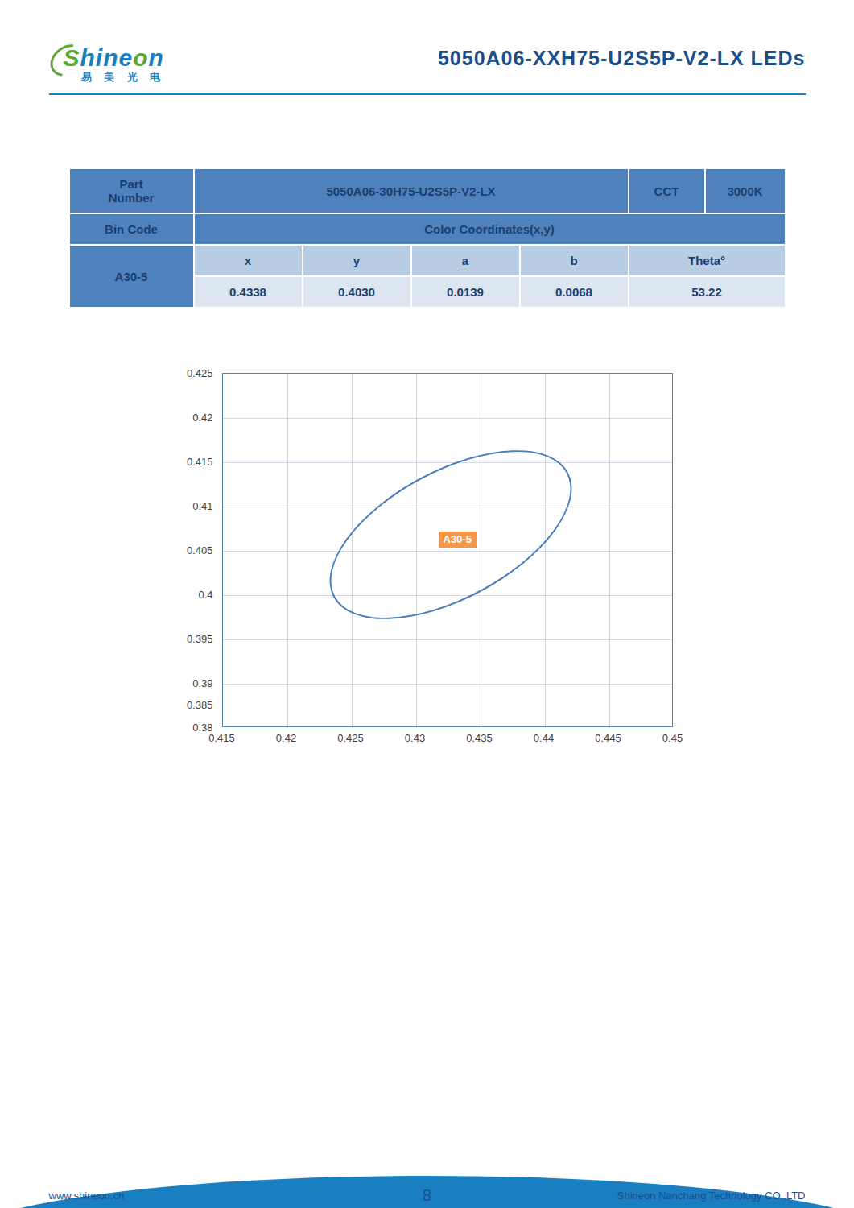Shineon
易 美 光 电
5050A06-XXH75-U2S5P-V2-LX LEDs
| Part Number | 5050A06-30H75-U2S5P-V2-LX | CCT | 3000K |
| Bin Code | Color Coordinates(x,y) |
| A30-5 | x | y | a | b | Theta° |
| 0.4338 | 0.4030 | 0.0139 | 0.0068 | 53.22 |
0.425 0.42 0.415 0.41 0.405 0.4 0.395 0.39 0.385 0.38
A30-5
0.415 0.42 0.425 0.43 0.435 0.44 0.445 0.45
www.shineon.cn Shineon Nanchang Technology CO.,LTD
8